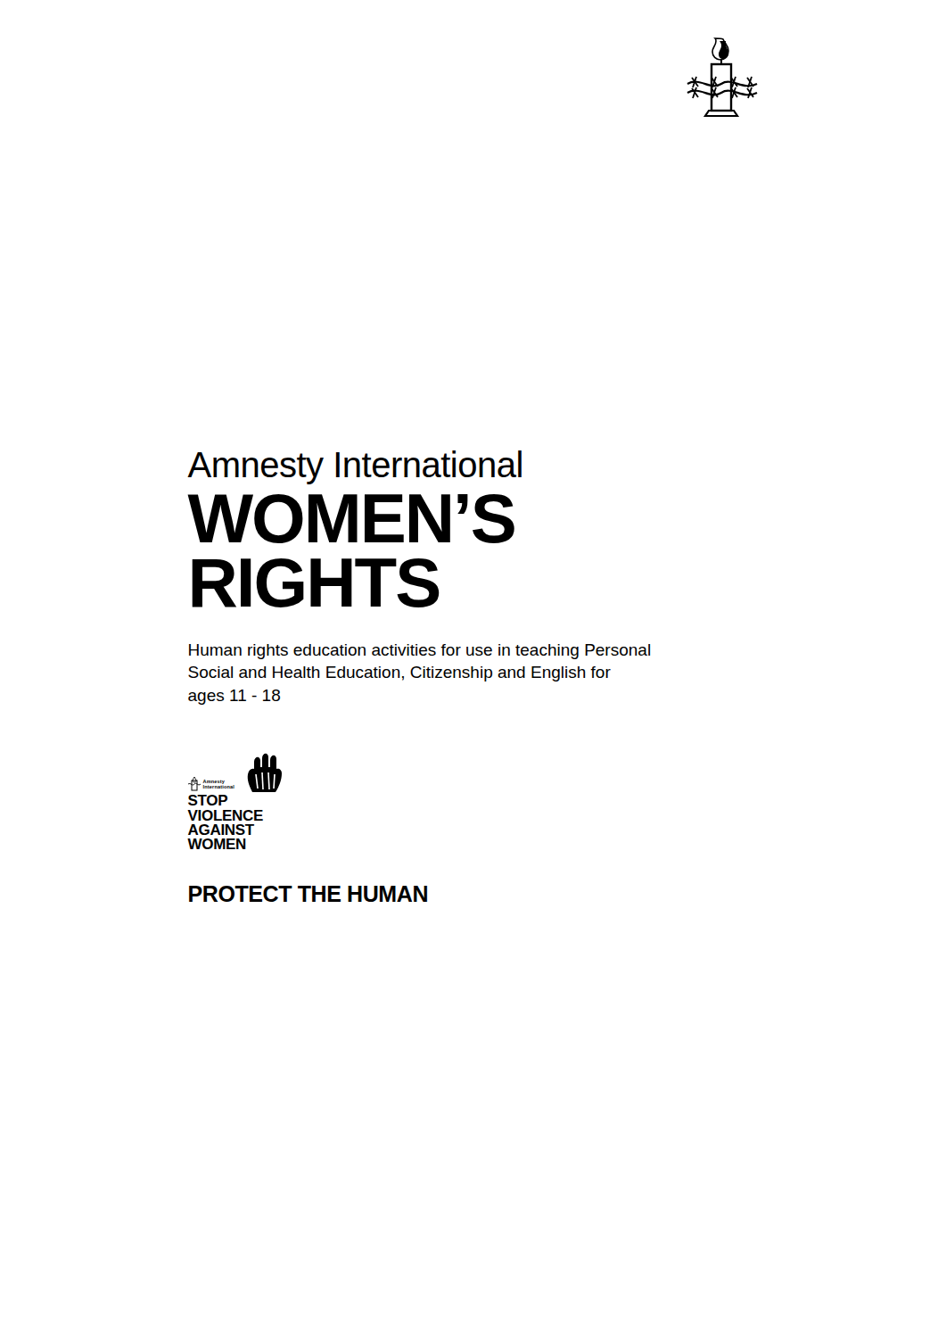Amnesty International
Women’s
Rights
Human rights education activities for use in teaching Personal Social and Health Education, Citizenship and English for ages 11 - 18
Amnesty
International
Hand print
Stop Violence Against Women
Protect the human